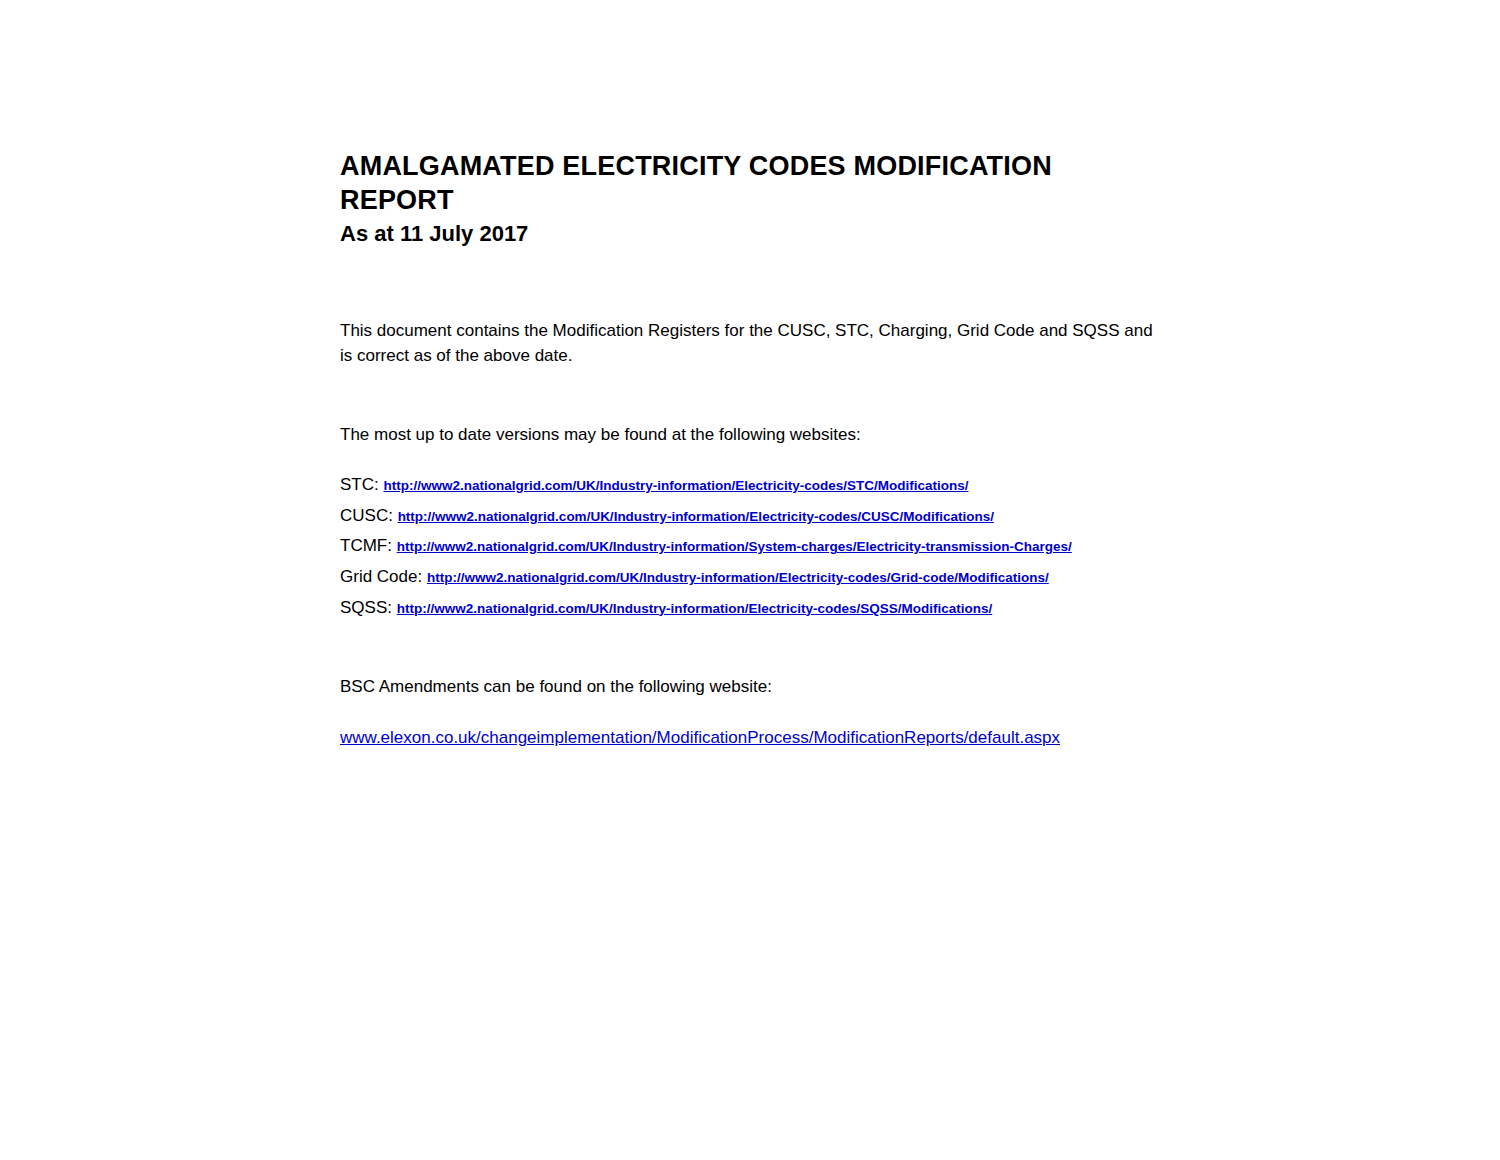AMALGAMATED ELECTRICITY CODES MODIFICATION
REPORT
As at 11 July 2017
This document contains the Modification Registers for the CUSC, STC, Charging, Grid Code and SQSS and is correct as of the above date.
The most up to date versions may be found at the following websites:
STC: http://www2.nationalgrid.com/UK/Industry-information/Electricity-codes/STC/Modifications/
CUSC: http://www2.nationalgrid.com/UK/Industry-information/Electricity-codes/CUSC/Modifications/
TCMF: http://www2.nationalgrid.com/UK/Industry-information/System-charges/Electricity-transmission-Charges/
Grid Code: http://www2.nationalgrid.com/UK/Industry-information/Electricity-codes/Grid-code/Modifications/
SQSS: http://www2.nationalgrid.com/UK/Industry-information/Electricity-codes/SQSS/Modifications/
BSC Amendments can be found on the following website:
www.elexon.co.uk/changeimplementation/ModificationProcess/ModificationReports/default.aspx